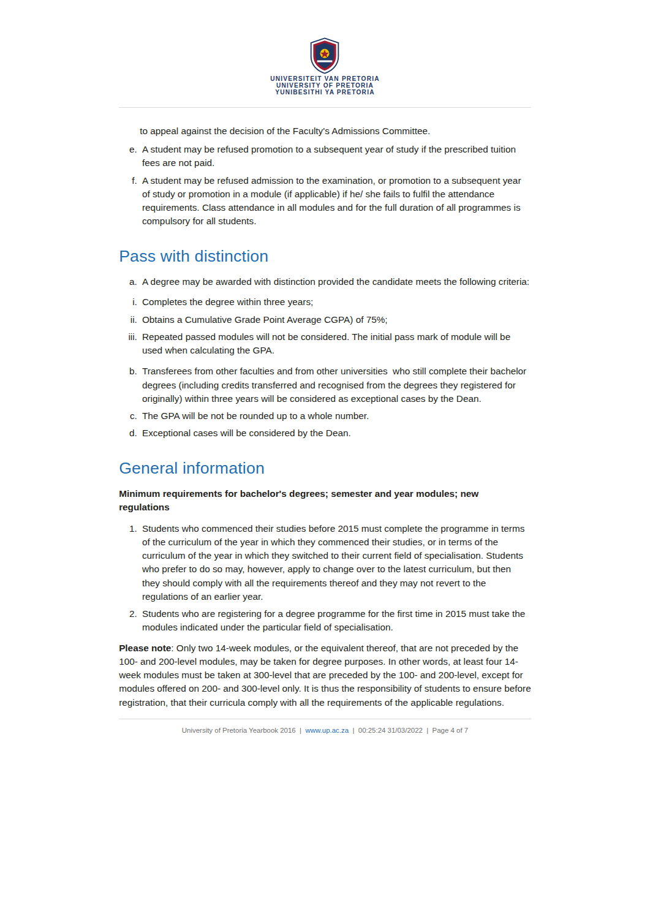UNIVERSITEIT VAN PRETORIA UNIVERSITY OF PRETORIA YUNIBESITHI YA PRETORIA
to appeal against the decision of the Faculty's Admissions Committee.
A student may be refused promotion to a subsequent year of study if the prescribed tuition fees are not paid.
A student may be refused admission to the examination, or promotion to a subsequent year of study or promotion in a module (if applicable) if he/ she fails to fulfil the attendance requirements. Class attendance in all modules and for the full duration of all programmes is compulsory for all students.
Pass with distinction
A degree may be awarded with distinction provided the candidate meets the following criteria:
Completes the degree within three years;
Obtains a Cumulative Grade Point Average CGPA) of 75%;
Repeated passed modules will not be considered. The initial pass mark of module will be used when calculating the GPA.
Transferees from other faculties and from other universities who still complete their bachelor degrees (including credits transferred and recognised from the degrees they registered for originally) within three years will be considered as exceptional cases by the Dean.
The GPA will be not be rounded up to a whole number.
Exceptional cases will be considered by the Dean.
General information
Minimum requirements for bachelor's degrees; semester and year modules; new regulations
Students who commenced their studies before 2015 must complete the programme in terms of the curriculum of the year in which they commenced their studies, or in terms of the curriculum of the year in which they switched to their current field of specialisation. Students who prefer to do so may, however, apply to change over to the latest curriculum, but then they should comply with all the requirements thereof and they may not revert to the regulations of an earlier year.
Students who are registering for a degree programme for the first time in 2015 must take the modules indicated under the particular field of specialisation.
Please note: Only two 14-week modules, or the equivalent thereof, that are not preceded by the 100- and 200-level modules, may be taken for degree purposes. In other words, at least four 14-week modules must be taken at 300-level that are preceded by the 100- and 200-level, except for modules offered on 200- and 300-level only. It is thus the responsibility of students to ensure before registration, that their curricula comply with all the requirements of the applicable regulations.
University of Pretoria Yearbook 2016 | www.up.ac.za | 00:25:24 31/03/2022 | Page 4 of 7